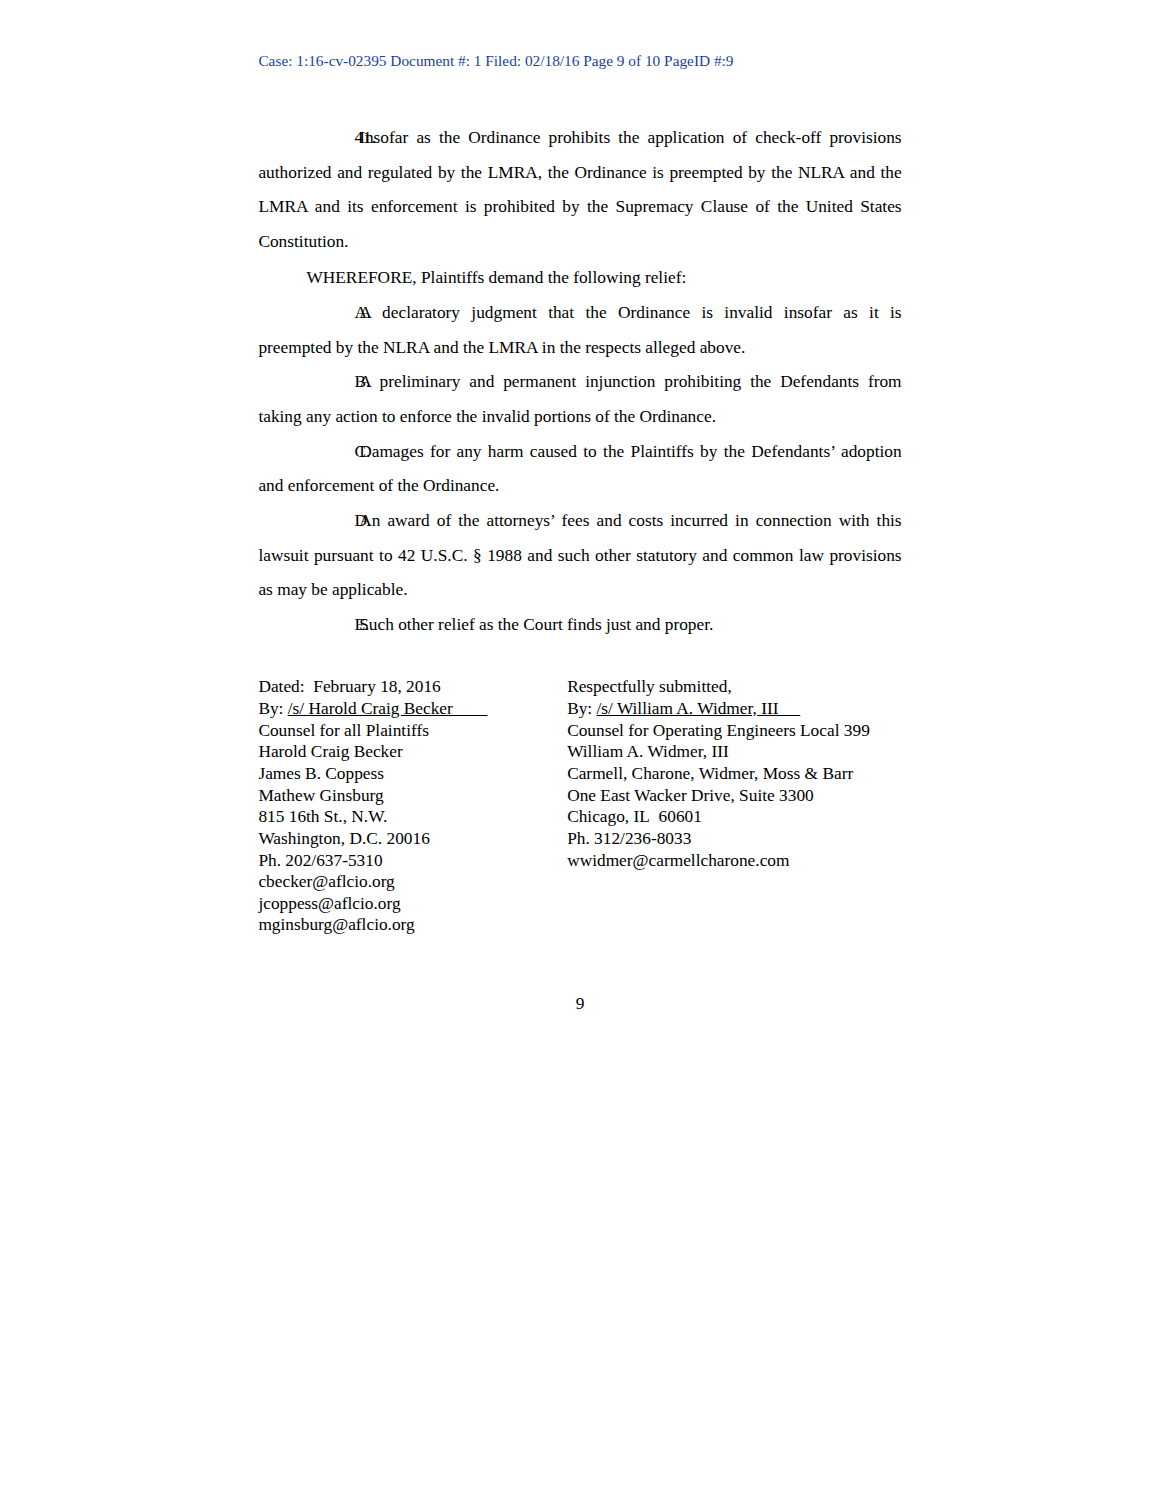Case: 1:16-cv-02395 Document #: 1 Filed: 02/18/16 Page 9 of 10 PageID #:9
41. Insofar as the Ordinance prohibits the application of check-off provisions authorized and regulated by the LMRA, the Ordinance is preempted by the NLRA and the LMRA and its enforcement is prohibited by the Supremacy Clause of the United States Constitution.
WHEREFORE, Plaintiffs demand the following relief:
A. A declaratory judgment that the Ordinance is invalid insofar as it is preempted by the NLRA and the LMRA in the respects alleged above.
B. A preliminary and permanent injunction prohibiting the Defendants from taking any action to enforce the invalid portions of the Ordinance.
C. Damages for any harm caused to the Plaintiffs by the Defendants’ adoption and enforcement of the Ordinance.
D. An award of the attorneys’ fees and costs incurred in connection with this lawsuit pursuant to 42 U.S.C. § 1988 and such other statutory and common law provisions as may be applicable.
E. Such other relief as the Court finds just and proper.
| Dated: February 18, 2016 | Respectfully submitted, |
| By: /s/ Harold Craig Becker Counsel for all Plaintiffs Harold Craig Becker James B. Coppess Mathew Ginsburg 815 16th St., N.W. Washington, D.C. 20016 Ph. 202/637-5310 cbecker@aflcio.org jcoppess@aflcio.org mginsburg@aflcio.org | By: /s/ William A. Widmer, III Counsel for Operating Engineers Local 399 William A. Widmer, III Carmell, Charone, Widmer, Moss & Barr One East Wacker Drive, Suite 3300 Chicago, IL 60601 Ph. 312/236-8033 wwidmer@carmellcharone.com |
9